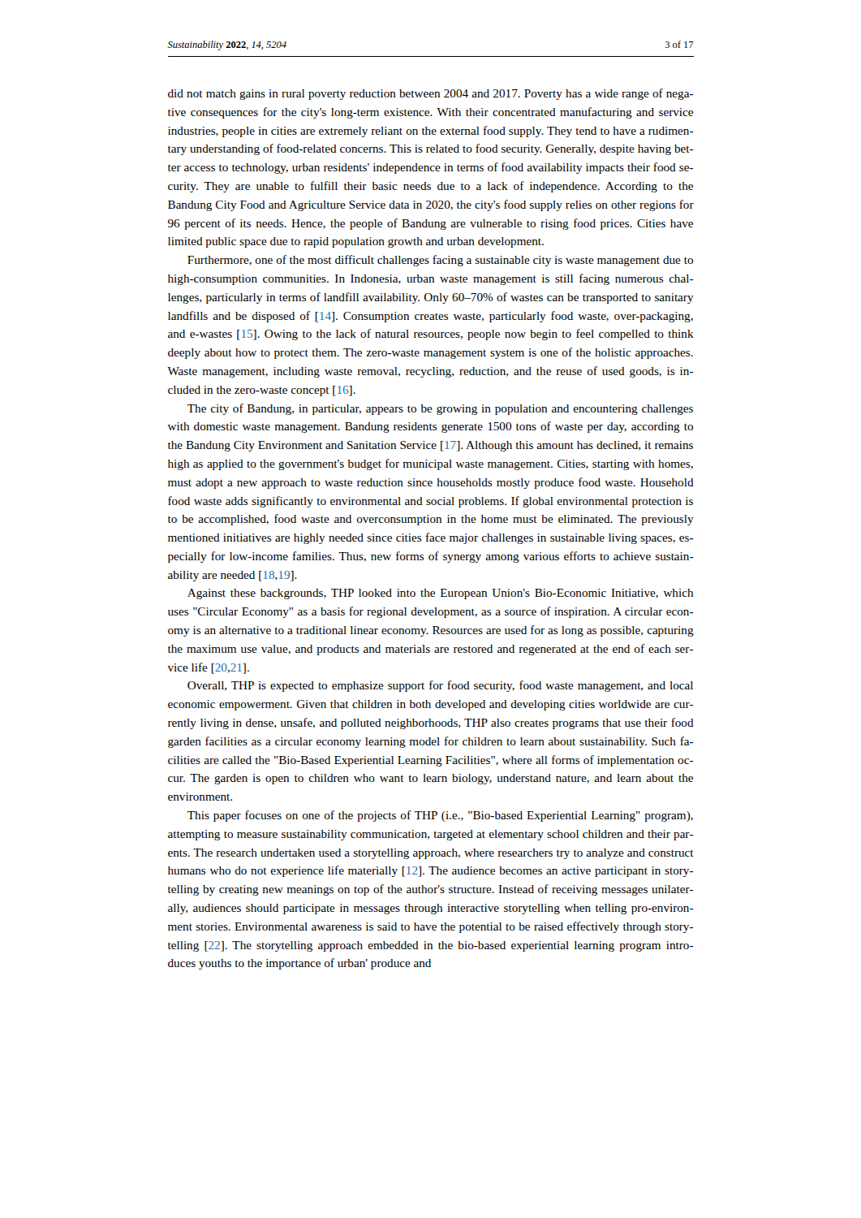Sustainability 2022, 14, 5204
3 of 17
did not match gains in rural poverty reduction between 2004 and 2017. Poverty has a wide range of negative consequences for the city's long-term existence. With their concentrated manufacturing and service industries, people in cities are extremely reliant on the external food supply. They tend to have a rudimentary understanding of food-related concerns. This is related to food security. Generally, despite having better access to technology, urban residents' independence in terms of food availability impacts their food security. They are unable to fulfill their basic needs due to a lack of independence. According to the Bandung City Food and Agriculture Service data in 2020, the city's food supply relies on other regions for 96 percent of its needs. Hence, the people of Bandung are vulnerable to rising food prices. Cities have limited public space due to rapid population growth and urban development.
Furthermore, one of the most difficult challenges facing a sustainable city is waste management due to high-consumption communities. In Indonesia, urban waste management is still facing numerous challenges, particularly in terms of landfill availability. Only 60–70% of wastes can be transported to sanitary landfills and be disposed of [14]. Consumption creates waste, particularly food waste, over-packaging, and e-wastes [15]. Owing to the lack of natural resources, people now begin to feel compelled to think deeply about how to protect them. The zero-waste management system is one of the holistic approaches. Waste management, including waste removal, recycling, reduction, and the reuse of used goods, is included in the zero-waste concept [16].
The city of Bandung, in particular, appears to be growing in population and encountering challenges with domestic waste management. Bandung residents generate 1500 tons of waste per day, according to the Bandung City Environment and Sanitation Service [17]. Although this amount has declined, it remains high as applied to the government's budget for municipal waste management. Cities, starting with homes, must adopt a new approach to waste reduction since households mostly produce food waste. Household food waste adds significantly to environmental and social problems. If global environmental protection is to be accomplished, food waste and overconsumption in the home must be eliminated. The previously mentioned initiatives are highly needed since cities face major challenges in sustainable living spaces, especially for low-income families. Thus, new forms of synergy among various efforts to achieve sustainability are needed [18,19].
Against these backgrounds, THP looked into the European Union's Bio-Economic Initiative, which uses "Circular Economy" as a basis for regional development, as a source of inspiration. A circular economy is an alternative to a traditional linear economy. Resources are used for as long as possible, capturing the maximum use value, and products and materials are restored and regenerated at the end of each service life [20,21].
Overall, THP is expected to emphasize support for food security, food waste management, and local economic empowerment. Given that children in both developed and developing cities worldwide are currently living in dense, unsafe, and polluted neighborhoods, THP also creates programs that use their food garden facilities as a circular economy learning model for children to learn about sustainability. Such facilities are called the "Bio-Based Experiential Learning Facilities", where all forms of implementation occur. The garden is open to children who want to learn biology, understand nature, and learn about the environment.
This paper focuses on one of the projects of THP (i.e., "Bio-based Experiential Learning" program), attempting to measure sustainability communication, targeted at elementary school children and their parents. The research undertaken used a storytelling approach, where researchers try to analyze and construct humans who do not experience life materially [12]. The audience becomes an active participant in storytelling by creating new meanings on top of the author's structure. Instead of receiving messages unilaterally, audiences should participate in messages through interactive storytelling when telling pro-environment stories. Environmental awareness is said to have the potential to be raised effectively through storytelling [22]. The storytelling approach embedded in the bio-based experiential learning program introduces youths to the importance of urban' produce and